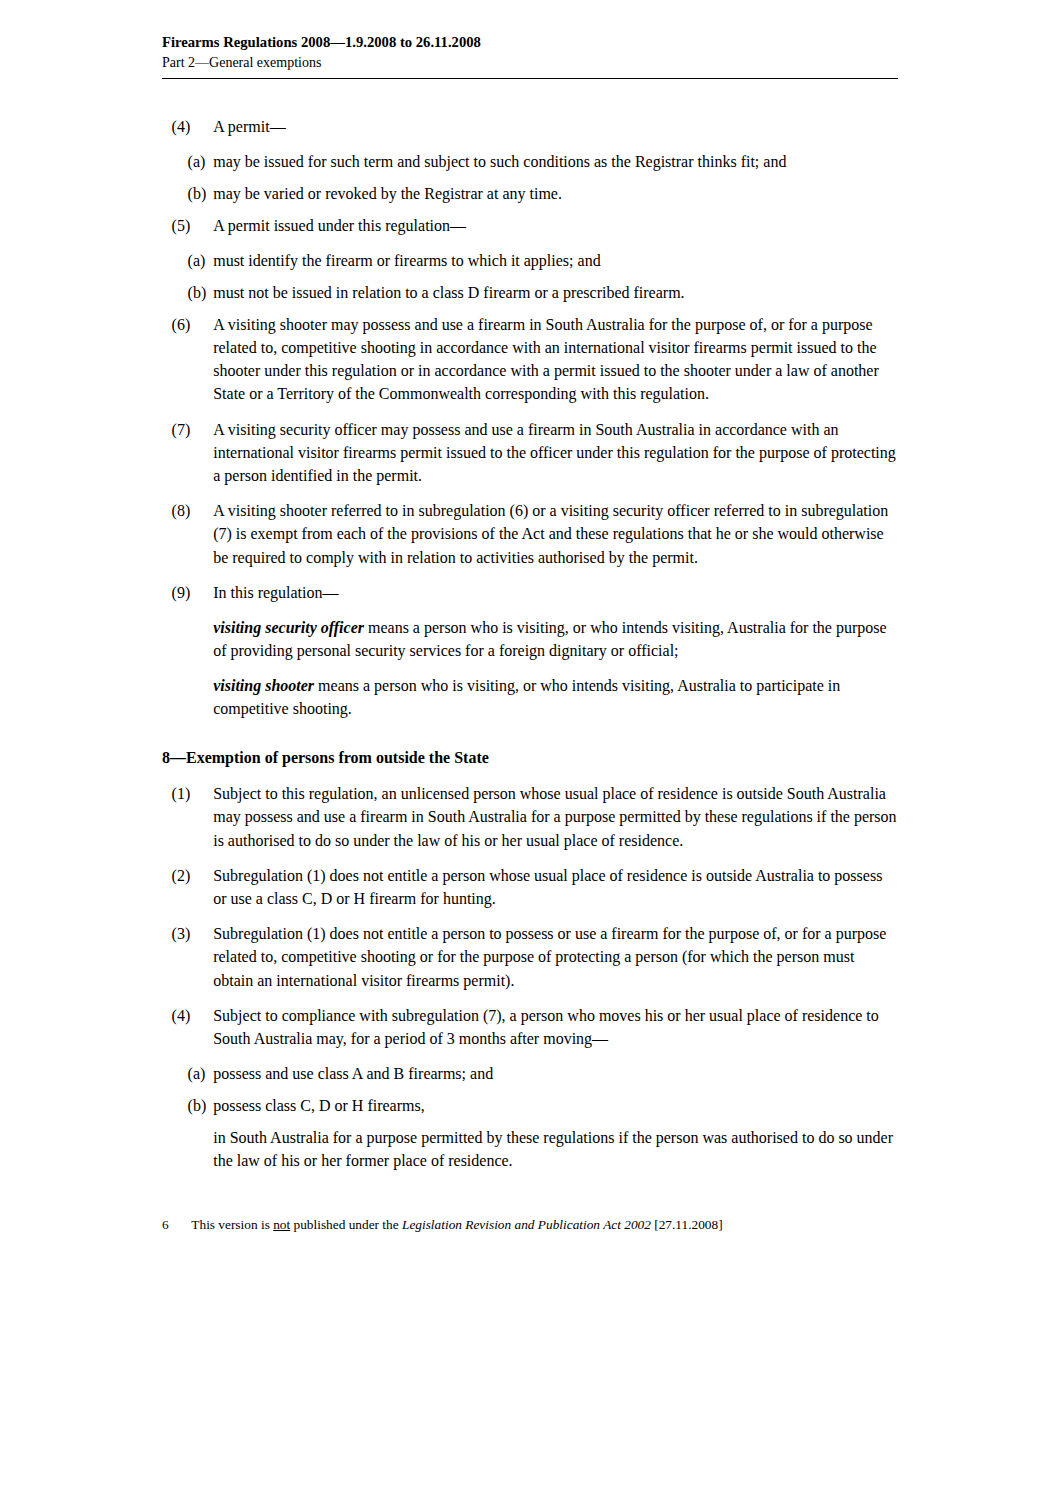Firearms Regulations 2008—1.9.2008 to 26.11.2008
Part 2—General exemptions
(4)
A permit—
(a)
may be issued for such term and subject to such conditions as the Registrar thinks fit; and
(b)
may be varied or revoked by the Registrar at any time.
(5)
A permit issued under this regulation—
(a)
must identify the firearm or firearms to which it applies; and
(b)
must not be issued in relation to a class D firearm or a prescribed firearm.
(6)
A visiting shooter may possess and use a firearm in South Australia for the purpose of, or for a purpose related to, competitive shooting in accordance with an international visitor firearms permit issued to the shooter under this regulation or in accordance with a permit issued to the shooter under a law of another State or a Territory of the Commonwealth corresponding with this regulation.
(7)
A visiting security officer may possess and use a firearm in South Australia in accordance with an international visitor firearms permit issued to the officer under this regulation for the purpose of protecting a person identified in the permit.
(8)
A visiting shooter referred to in subregulation (6) or a visiting security officer referred to in subregulation (7) is exempt from each of the provisions of the Act and these regulations that he or she would otherwise be required to comply with in relation to activities authorised by the permit.
(9)
In this regulation—
visiting security officer means a person who is visiting, or who intends visiting, Australia for the purpose of providing personal security services for a foreign dignitary or official;
visiting shooter means a person who is visiting, or who intends visiting, Australia to participate in competitive shooting.
8—Exemption of persons from outside the State
(1)
Subject to this regulation, an unlicensed person whose usual place of residence is outside South Australia may possess and use a firearm in South Australia for a purpose permitted by these regulations if the person is authorised to do so under the law of his or her usual place of residence.
(2)
Subregulation (1) does not entitle a person whose usual place of residence is outside Australia to possess or use a class C, D or H firearm for hunting.
(3)
Subregulation (1) does not entitle a person to possess or use a firearm for the purpose of, or for a purpose related to, competitive shooting or for the purpose of protecting a person (for which the person must obtain an international visitor firearms permit).
(4)
Subject to compliance with subregulation (7), a person who moves his or her usual place of residence to South Australia may, for a period of 3 months after moving—
(a)
possess and use class A and B firearms; and
(b)
possess class C, D or H firearms,
in South Australia for a purpose permitted by these regulations if the person was authorised to do so under the law of his or her former place of residence.
6
This version is not published under the Legislation Revision and Publication Act 2002 [27.11.2008]